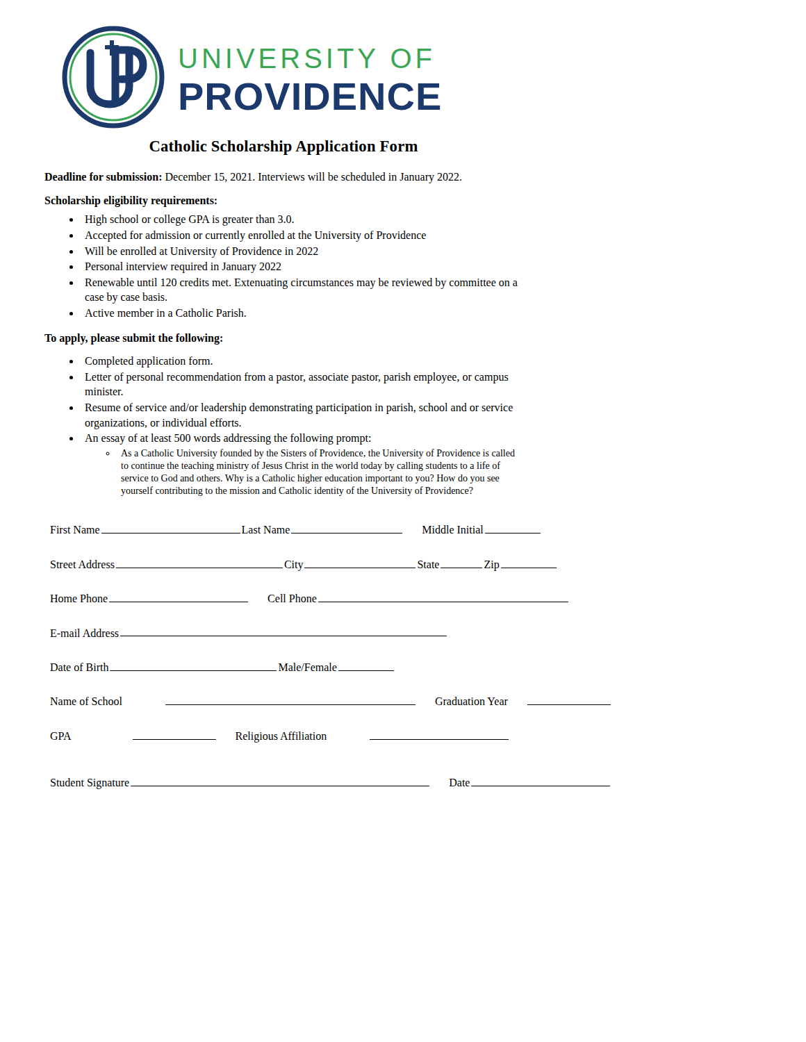UNIVERSITY OF PROVIDENCE
Catholic Scholarship Application Form
Deadline for submission: December 15, 2021. Interviews will be scheduled in January 2022.
Scholarship eligibility requirements:
High school or college GPA is greater than 3.0.
Accepted for admission or currently enrolled at the University of Providence
Will be enrolled at University of Providence in 2022
Personal interview required in January 2022
Renewable until 120 credits met. Extenuating circumstances may be reviewed by committee on a case by case basis.
Active member in a Catholic Parish.
To apply, please submit the following:
Completed application form.
Letter of personal recommendation from a pastor, associate pastor, parish employee, or campus minister.
Resume of service and/or leadership demonstrating participation in parish, school and or service organizations, or individual efforts.
An essay of at least 500 words addressing the following prompt:
As a Catholic University founded by the Sisters of Providence, the University of Providence is called to continue the teaching ministry of Jesus Christ in the world today by calling students to a life of service to God and others. Why is a Catholic higher education important to you? How do you see yourself contributing to the mission and Catholic identity of the University of Providence?
First Name Last Name Middle Initial
Street Address City State Zip
Home Phone Cell Phone
E-mail Address
Date of Birth Male/Female
Name of School Graduation Year
GPA Religious Affiliation
Student Signature Date